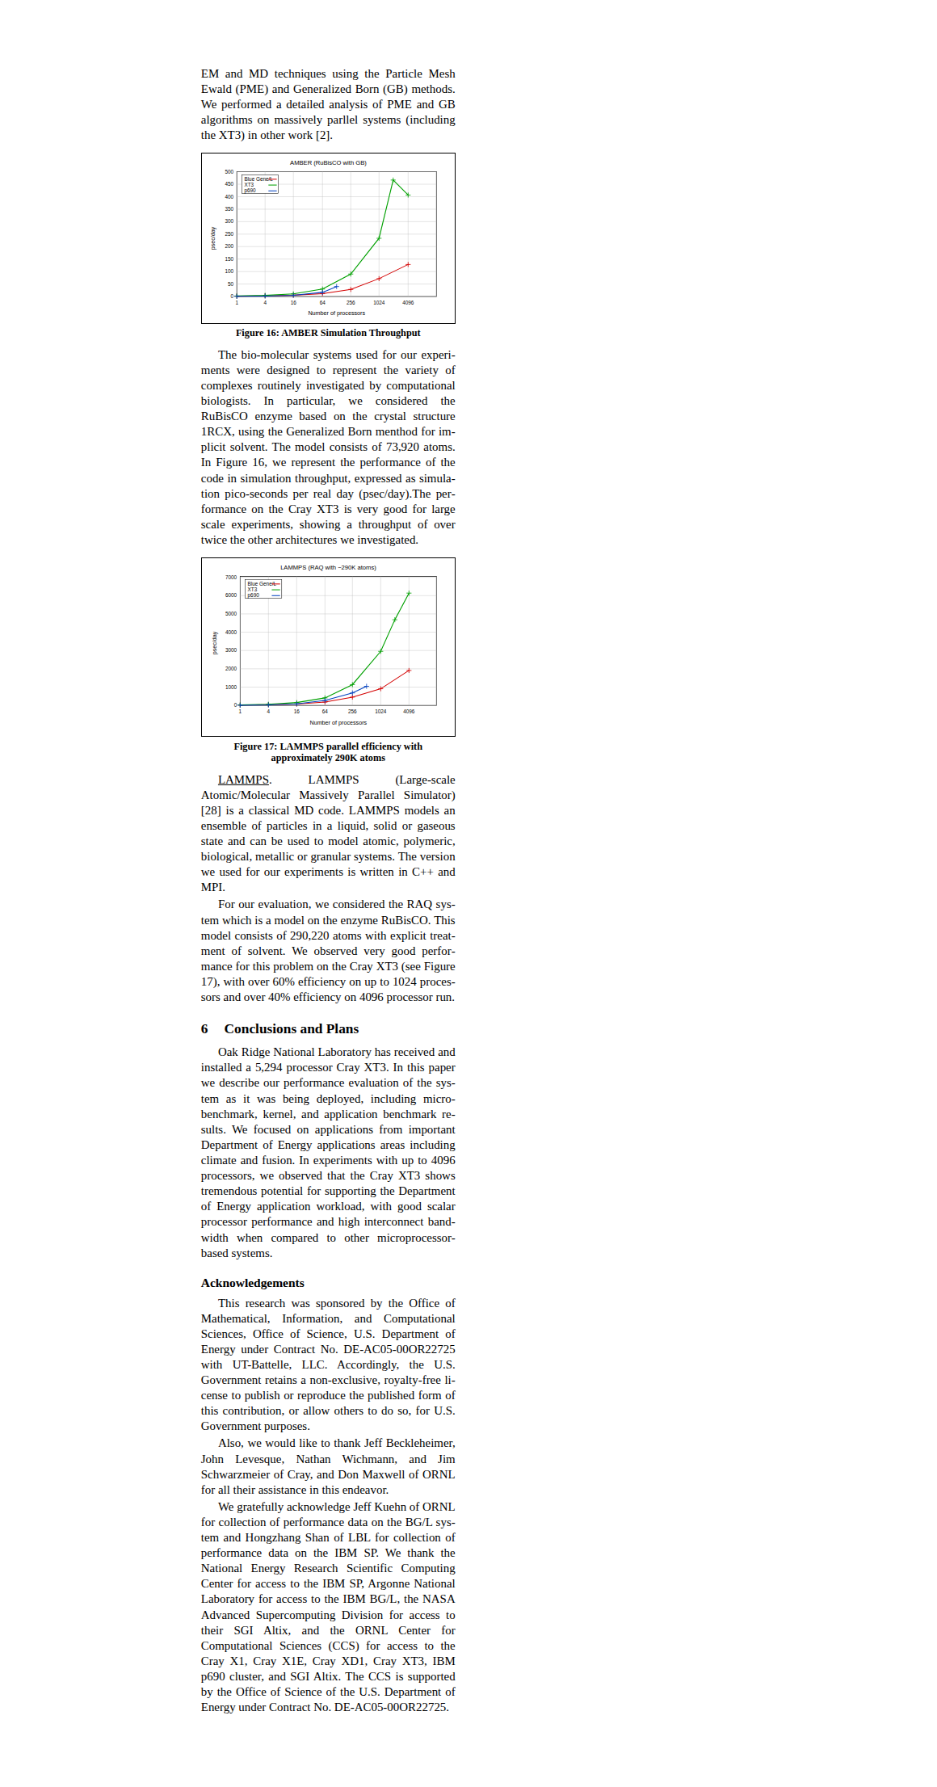EM and MD techniques using the Particle Mesh Ewald (PME) and Generalized Born (GB) methods. We performed a detailed analysis of PME and GB algorithms on massively parllel systems (including the XT3) in other work [2].
AMBER (RuBisCO with GB) 0 50 100 150 200 250 300 350 400 450 500 1 4 16 64 256 1024 4096 Number of processors psec/day Blue Gene/L XT3 p690
Figure 16: AMBER Simulation Throughput
The bio-molecular systems used for our experiments were designed to represent the variety of complexes routinely investigated by computational biologists. In particular, we considered the RuBisCO enzyme based on the crystal structure 1RCX, using the Generalized Born menthod for implicit solvent. The model consists of 73,920 atoms. In Figure 16, we represent the performance of the code in simulation throughput, expressed as simulation pico-seconds per real day (psec/day).The performance on the Cray XT3 is very good for large scale experiments, showing a throughput of over twice the other architectures we investigated.
LAMMPS (RAQ with ~290K atoms) 0 1000 2000 3000 4000 5000 6000 7000 1 4 16 64 256 1024 4096 Number of processors psec/day Blue Gene/L XT3 p690
Figure 17: LAMMPS parallel efficiency with
approximately 290K atoms
LAMMPS. LAMMPS (Large-scale Atomic/Molecular Massively Parallel Simulator) [28] is a classical MD code. LAMMPS models an ensemble of particles in a liquid, solid or gaseous state and can be used to model atomic, polymeric, biological, metallic or granular systems. The version we used for our experiments is written in C++ and MPI.
For our evaluation, we considered the RAQ system which is a model on the enzyme RuBisCO. This model consists of 290,220 atoms with explicit treatment of solvent. We observed very good performance for this problem on the Cray XT3 (see Figure 17), with over 60% efficiency on up to 1024 processors and over 40% efficiency on 4096 processor run.
6 Conclusions and Plans
Oak Ridge National Laboratory has received and installed a 5,294 processor Cray XT3. In this paper we describe our performance evaluation of the system as it was being deployed, including micro-benchmark, kernel, and application benchmark results. We focused on applications from important Department of Energy applications areas including climate and fusion. In experiments with up to 4096 processors, we observed that the Cray XT3 shows tremendous potential for supporting the Department of Energy application workload, with good scalar processor performance and high interconnect bandwidth when compared to other microprocessor-based systems.
Acknowledgements
This research was sponsored by the Office of Mathematical, Information, and Computational Sciences, Office of Science, U.S. Department of Energy under Contract No. DE-AC05-00OR22725 with UT-Battelle, LLC. Accordingly, the U.S. Government retains a non-exclusive, royalty-free license to publish or reproduce the published form of this contribution, or allow others to do so, for U.S. Government purposes.
Also, we would like to thank Jeff Beckleheimer, John Levesque, Nathan Wichmann, and Jim Schwarzmeier of Cray, and Don Maxwell of ORNL for all their assistance in this endeavor.
We gratefully acknowledge Jeff Kuehn of ORNL for collection of performance data on the BG/L system and Hongzhang Shan of LBL for collection of performance data on the IBM SP. We thank the National Energy Research Scientific Computing Center for access to the IBM SP, Argonne National Laboratory for access to the IBM BG/L, the NASA Advanced Supercomputing Division for access to their SGI Altix, and the ORNL Center for Computational Sciences (CCS) for access to the Cray X1, Cray X1E, Cray XD1, Cray XT3, IBM p690 cluster, and SGI Altix. The CCS is supported by the Office of Science of the U.S. Department of Energy under Contract No. DE-AC05-00OR22725.